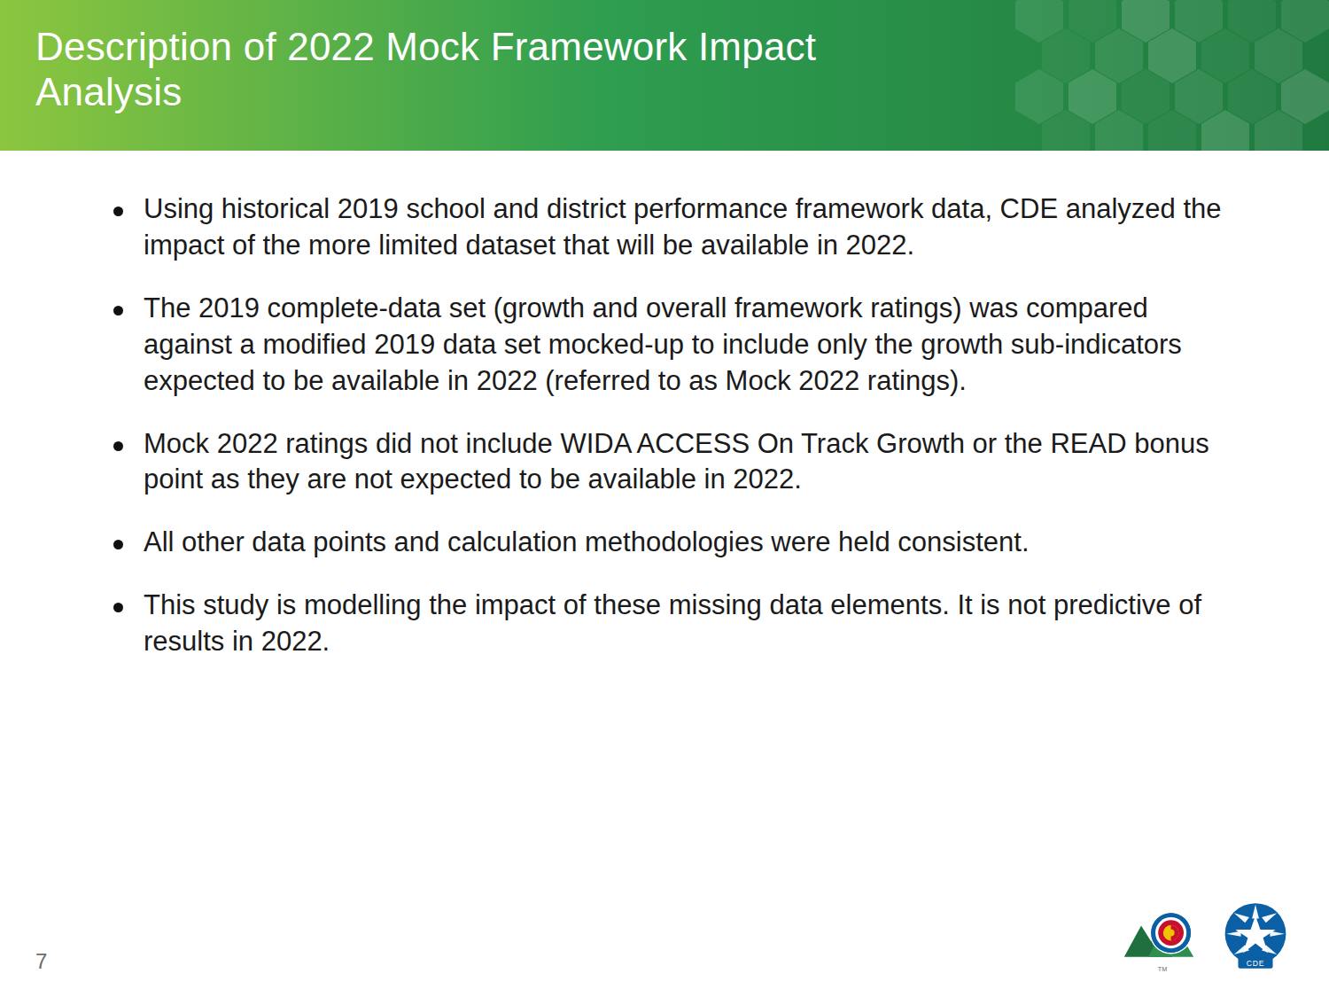Description of 2022 Mock Framework Impact Analysis
Using historical 2019 school and district performance framework data, CDE analyzed the impact of the more limited dataset that will be available in 2022.
The 2019 complete-data set (growth and overall framework ratings) was compared against a modified 2019 data set mocked-up to include only the growth sub-indicators expected to be available in 2022 (referred to as Mock 2022 ratings).
Mock 2022 ratings did not include WIDA ACCESS On Track Growth or the READ bonus point as they are not expected to be available in 2022.
All other data points and calculation methodologies were held consistent.
This study is modelling the impact of these missing data elements. It is not predictive of results in 2022.
7
TM
CDE